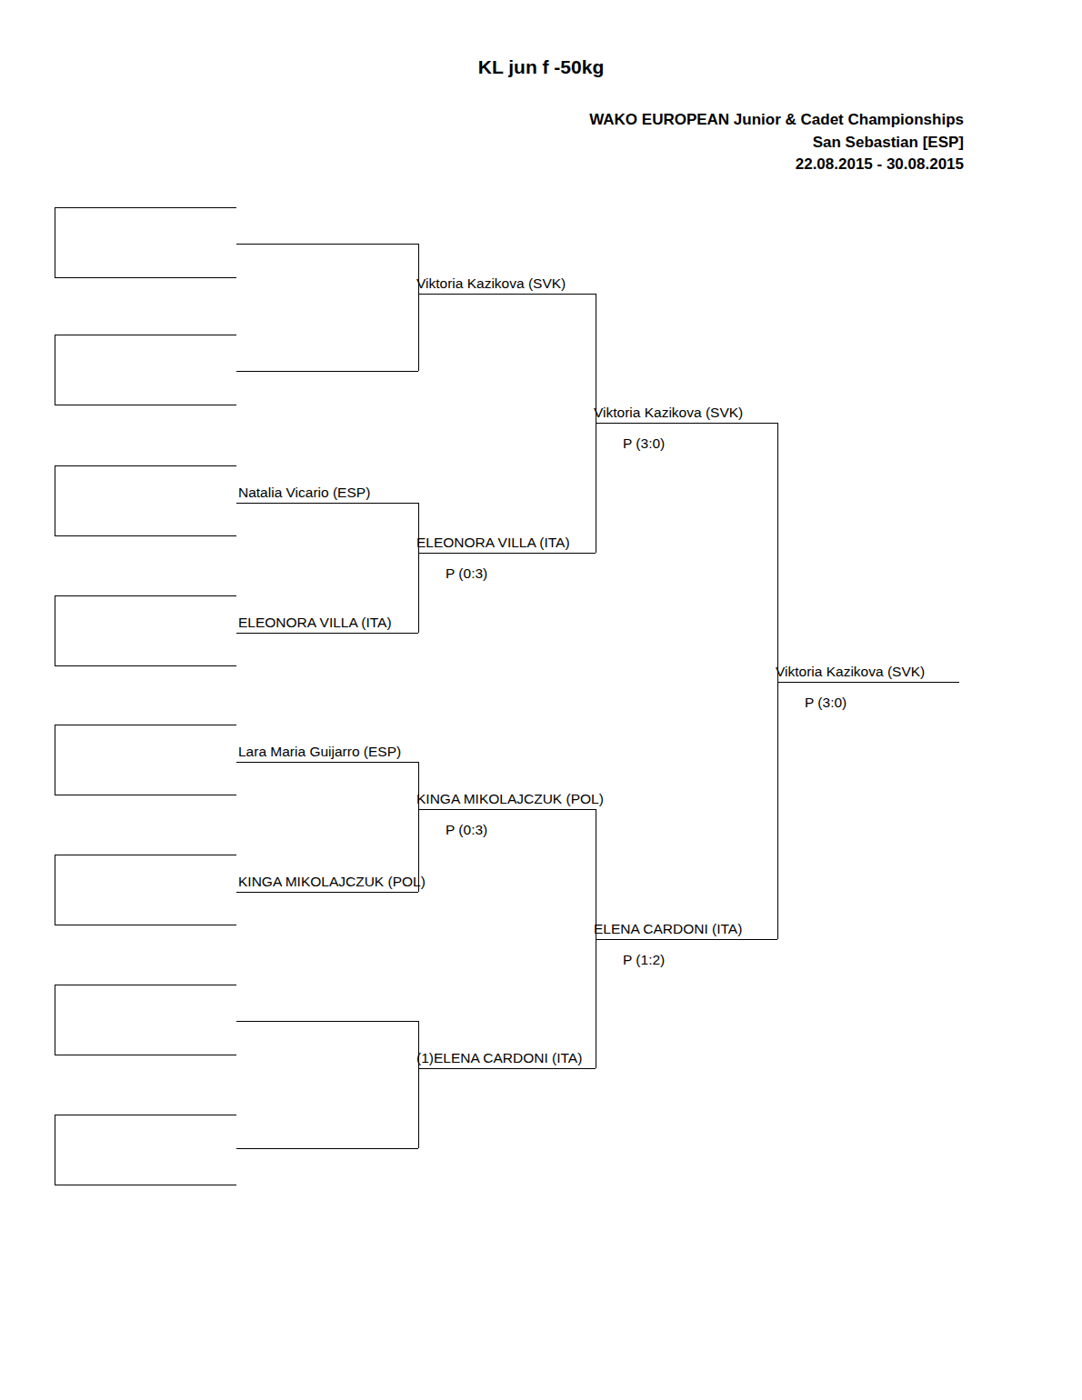KL jun f -50kg
WAKO EUROPEAN Junior & Cadet Championships
San Sebastian [ESP]
22.08.2015 - 30.08.2015
Natalia Vicario (ESP)
ELEONORA VILLA (ITA)
Lara Maria Guijarro (ESP)
KINGA MIKOLAJCZUK (POL)
Viktoria Kazikova (SVK)
ELEONORA VILLA (ITA)
P (0:3)
KINGA MIKOLAJCZUK (POL)
P (0:3)
(1)ELENA CARDONI (ITA)
Viktoria Kazikova (SVK)
P (3:0)
ELENA CARDONI (ITA)
P (1:2)
Viktoria Kazikova (SVK)
P (3:0)